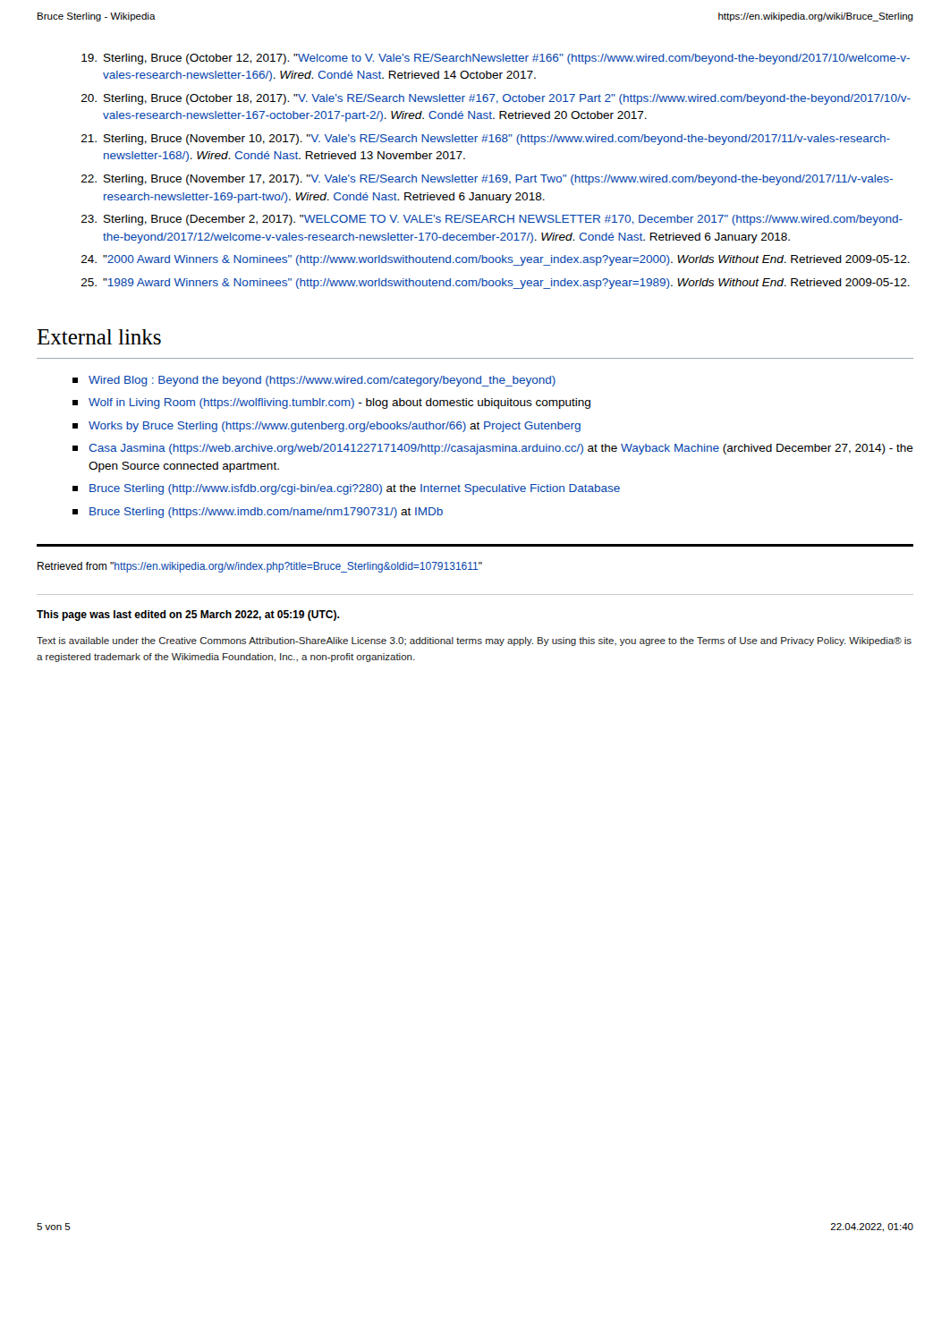Bruce Sterling - Wikipedia https://en.wikipedia.org/wiki/Bruce_Sterling
Sterling, Bruce (October 12, 2017). "Welcome to V. Vale's RE/SearchNewsletter #166" (https://www.wired.com/beyond-the-beyond/2017/10/welcome-v-vales-research-newsletter-166/). Wired. Condé Nast. Retrieved 14 October 2017.
Sterling, Bruce (October 18, 2017). "V. Vale's RE/Search Newsletter #167, October 2017 Part 2" (https://www.wired.com/beyond-the-beyond/2017/10/v-vales-research-newsletter-167-october-2017-part-2/). Wired. Condé Nast. Retrieved 20 October 2017.
Sterling, Bruce (November 10, 2017). "V. Vale's RE/Search Newsletter #168" (https://www.wired.com/beyond-the-beyond/2017/11/v-vales-research-newsletter-168/). Wired. Condé Nast. Retrieved 13 November 2017.
Sterling, Bruce (November 17, 2017). "V. Vale's RE/Search Newsletter #169, Part Two" (https://www.wired.com/beyond-the-beyond/2017/11/v-vales-research-newsletter-169-part-two/). Wired. Condé Nast. Retrieved 6 January 2018.
Sterling, Bruce (December 2, 2017). "WELCOME TO V. VALE's RE/SEARCH NEWSLETTER #170, December 2017" (https://www.wired.com/beyond-the-beyond/2017/12/welcome-v-vales-research-newsletter-170-december-2017/). Wired. Condé Nast. Retrieved 6 January 2018.
"2000 Award Winners & Nominees" (http://www.worldswithoutend.com/books_year_index.asp?year=2000). Worlds Without End. Retrieved 2009-05-12.
"1989 Award Winners & Nominees" (http://www.worldswithoutend.com/books_year_index.asp?year=1989). Worlds Without End. Retrieved 2009-05-12.
External links
Wired Blog : Beyond the beyond (https://www.wired.com/category/beyond_the_beyond)
Wolf in Living Room (https://wolfliving.tumblr.com) - blog about domestic ubiquitous computing
Works by Bruce Sterling (https://www.gutenberg.org/ebooks/author/66) at Project Gutenberg
Casa Jasmina (https://web.archive.org/web/20141227171409/http://casajasmina.arduino.cc/) at the Wayback Machine (archived December 27, 2014) - the Open Source connected apartment.
Bruce Sterling (http://www.isfdb.org/cgi-bin/ea.cgi?280) at the Internet Speculative Fiction Database
Bruce Sterling (https://www.imdb.com/name/nm1790731/) at IMDb
Retrieved from "https://en.wikipedia.org/w/index.php?title=Bruce_Sterling&oldid=1079131611"
This page was last edited on 25 March 2022, at 05:19 (UTC).
Text is available under the Creative Commons Attribution-ShareAlike License 3.0; additional terms may apply. By using this site, you agree to the Terms of Use and Privacy Policy. Wikipedia® is a registered trademark of the Wikimedia Foundation, Inc., a non-profit organization.
5 von 5 22.04.2022, 01:40